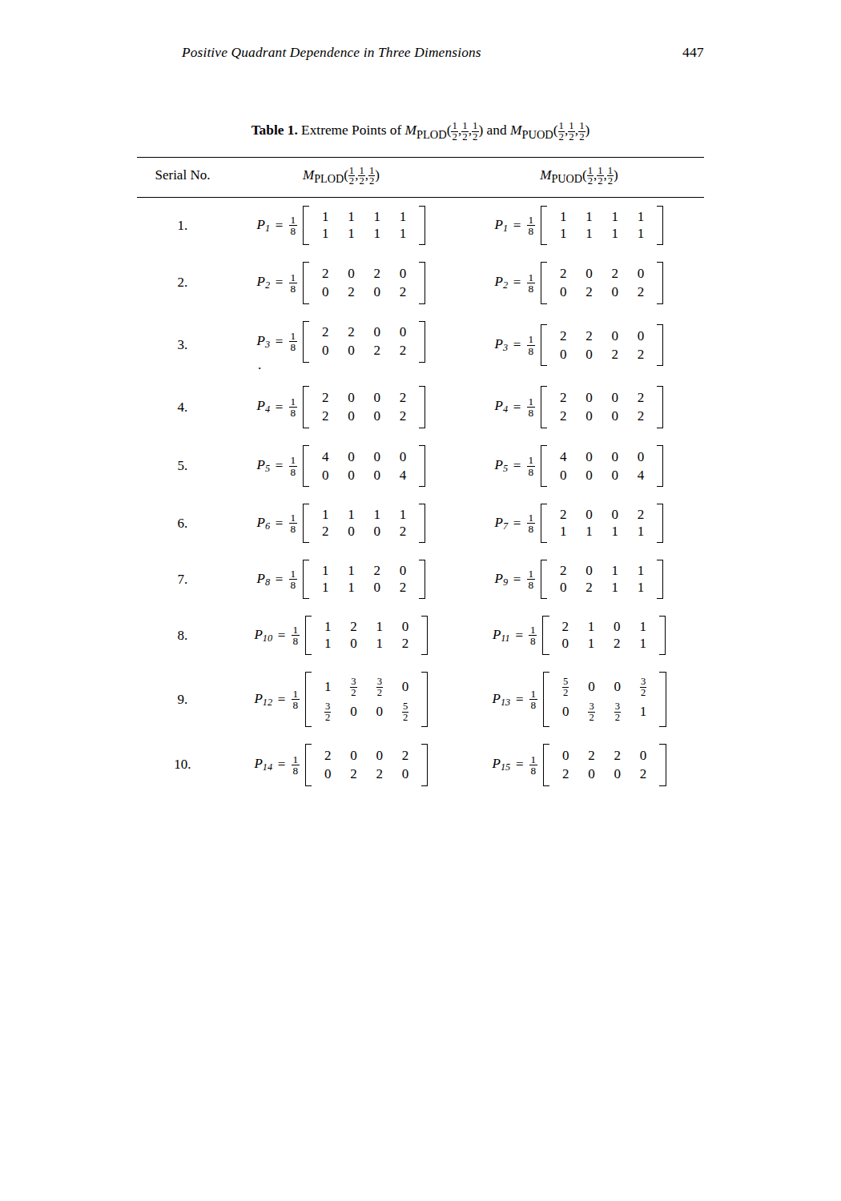Positive Quadrant Dependence in Three Dimensions 447
Table 1. Extreme Points of MPLOD(12,12,12) and MPUOD(12,12,12)
| Serial No. | M PLOD ( 1 2 , 1 2 , 1 2 ) | M PUOD ( 1 2 , 1 2 , 1 2 ) |
| --- | --- | --- |
| 1. | P 1 = 1 8 1 1 1 1 1 1 1 1 | P 1 = 1 8 1 1 1 1 1 1 1 1 |
| 2. | P 2 = 1 8 2 0 2 0 0 2 0 2 | P 2 = 1 8 2 0 2 0 0 2 0 2 |
| 3. | P 3 = 1 8 2 2 0 0 0 0 2 2 . | P 3 = 1 8 2 2 0 0 0 0 2 2 |
| 4. | P 4 = 1 8 2 0 0 2 2 0 0 2 | P 4 = 1 8 2 0 0 2 2 0 0 2 |
| 5. | P 5 = 1 8 4 0 0 0 0 0 0 4 | P 5 = 1 8 4 0 0 0 0 0 0 4 |
| 6. | P 6 = 1 8 1 1 1 1 2 0 0 2 | P 7 = 1 8 2 0 0 2 1 1 1 1 |
| 7. | P 8 = 1 8 1 1 2 0 1 1 0 2 | P 9 = 1 8 2 0 1 1 0 2 1 1 |
| 8. | P 10 = 1 8 1 2 1 0 1 0 1 2 | P 11 = 1 8 2 1 0 1 0 1 2 1 |
| 9. | P 12 = 1 8 1 3 2 3 2 0 3 2 0 0 5 2 | P 13 = 1 8 5 2 0 0 3 2 0 3 2 3 2 1 |
| 10. | P 14 = 1 8 2 0 0 2 0 2 2 0 | P 15 = 1 8 0 2 2 0 2 0 0 2 |